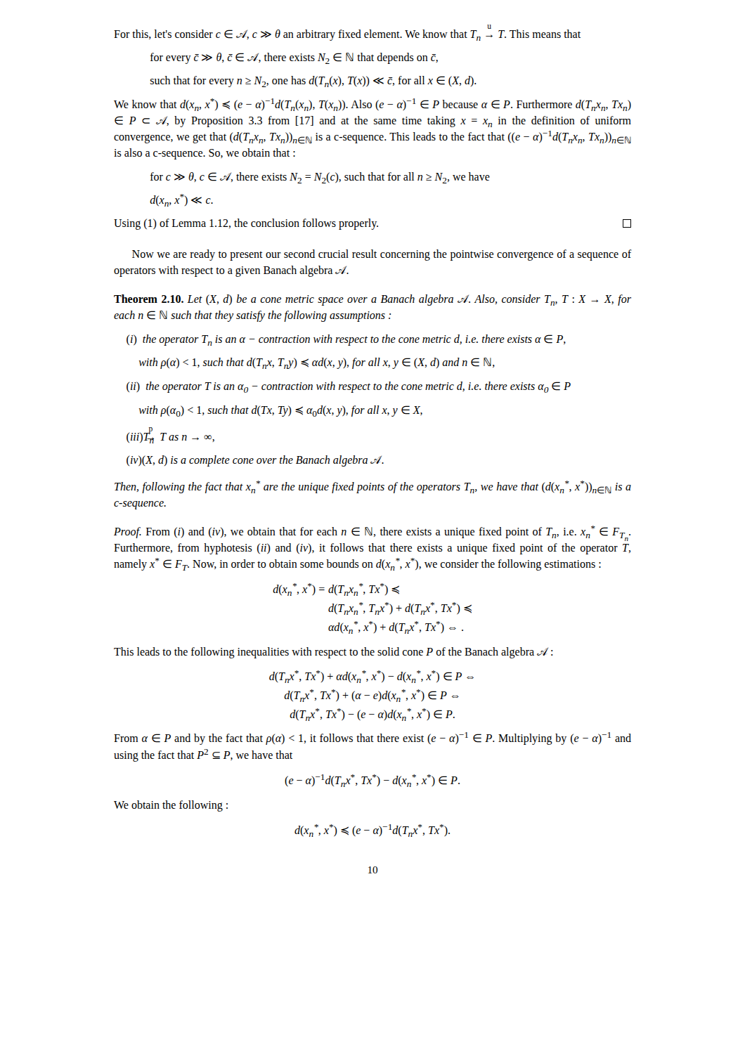For this, let's consider c ∈ 𝒜, c ≫ θ an arbitrary fixed element. We know that Tn u→ T. This means that
for every c̄ ≫ θ, c̄ ∈ 𝒜, there exists N2 ∈ ℕ that depends on c̄,
such that for every n ≥ N2, one has d(Tn(x), T(x)) ≪ c̄, for all x ∈ (X, d).
We know that d(xn, x*) ≼ (e − α)−1d(Tn(xn), T(xn)). Also (e − α)−1 ∈ P because α ∈ P. Furthermore d(Tnxn, Txn) ∈ P ⊂ 𝒜, by Proposition 3.3 from [17] and at the same time taking x = xn in the definition of uniform convergence, we get that (d(Tnxn, Txn))n∈ℕ is a c-sequence. This leads to the fact that ((e − α)−1d(Tnxn, Txn))n∈ℕ is also a c-sequence. So, we obtain that :
for c ≫ θ, c ∈ 𝒜, there exists N2 = N2(c), such that for all n ≥ N2, we have
d(xn, x*) ≪ c.
Using (1) of Lemma 1.12, the conclusion follows properly.
Now we are ready to present our second crucial result concerning the pointwise convergence of a sequence of operators with respect to a given Banach algebra 𝒜.
Theorem 2.10. Let (X, d) be a cone metric space over a Banach algebra 𝒜. Also, consider Tn, T : X → X, for each n ∈ ℕ such that they satisfy the following assumptions :
(i) the operator Tn is an α − contraction with respect to the cone metric d, i.e. there exists α ∈ P,
with ρ(α) < 1, such that d(Tnx, Tny) ≼ αd(x, y), for all x, y ∈ (X, d) and n ∈ ℕ,
(ii) the operator T is an α0 − contraction with respect to the cone metric d, i.e. there exists α0 ∈ P
with ρ(α0) < 1, such that d(Tx, Ty) ≼ α0d(x, y), for all x, y ∈ X,
(iii)Tn p→ T as n → ∞,
(iv)(X, d) is a complete cone over the Banach algebra 𝒜.
Then, following the fact that xn* are the unique fixed points of the operators Tn, we have that (d(xn*, x*))n∈ℕ is a c-sequence.
Proof. From (i) and (iv), we obtain that for each n ∈ ℕ, there exists a unique fixed point of Tn, i.e. xn* ∈ FTn. Furthermore, from hyphotesis (ii) and (iv), it follows that there exists a unique fixed point of the operator T, namely x* ∈ FT. Now, in order to obtain some bounds on d(xn*, x*), we consider the following estimations :
| d ( x n * , x * ) = | d ( T n x n * , Tx * ) ≼ |
| | d ( T n x n * , T n x * ) + d ( T n x * , Tx * ) ≼ |
| | αd ( x n * , x * ) + d ( T n x * , Tx * ) ⇔ . |
This leads to the following inequalities with respect to the solid cone P of the Banach algebra 𝒜 :
d(Tnx*, Tx*) + αd(xn*, x*) − d(xn*, x*) ∈ P ⇔
d(Tnx*, Tx*) + (α − e)d(xn*, x*) ∈ P ⇔
d(Tnx*, Tx*) − (e − α)d(xn*, x*) ∈ P.
From α ∈ P and by the fact that ρ(α) < 1, it follows that there exist (e − α)−1 ∈ P. Multiplying by (e − α)−1 and using the fact that P2 ⊆ P, we have that
(e − α)−1d(Tnx*, Tx*) − d(xn*, x*) ∈ P.
We obtain the following :
d(xn*, x*) ≼ (e − α)−1d(Tnx*, Tx*).
10